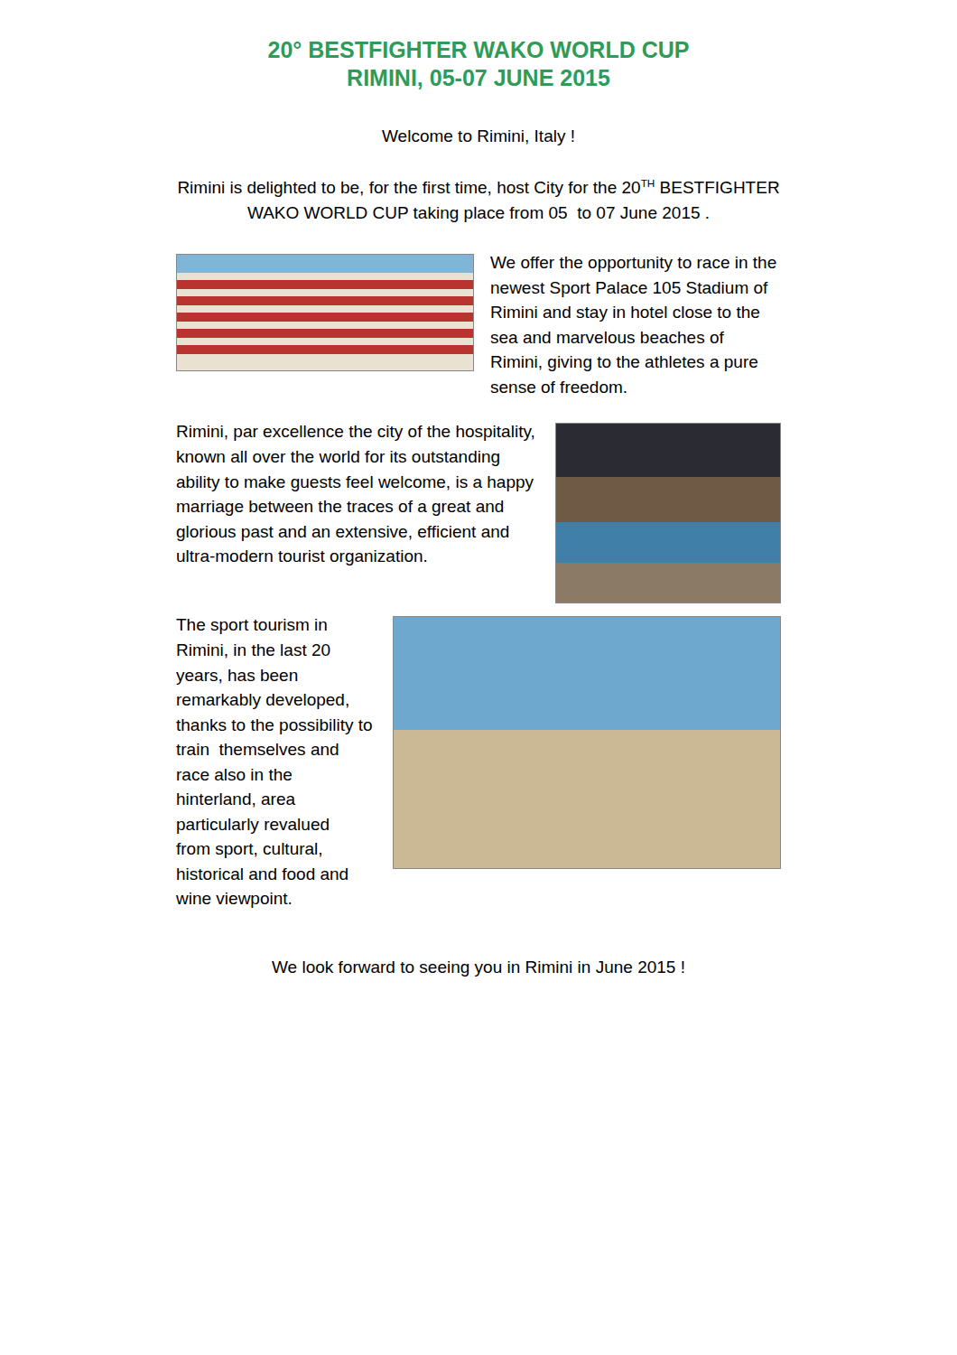20° BESTFIGHTER WAKO WORLD CUPRIMINI, 05-07 JUNE 2015
Welcome to Rimini, Italy !
Rimini is delighted to be, for the first time, host City for the 20TH BESTFIGHTER WAKO WORLD CUP taking place from 05 to 07 June 2015 .
We offer the opportunity to race in the newest Sport Palace 105 Stadium of Rimini and stay in hotel close to the sea and marvelous beaches of Rimini, giving to the athletes a pure sense of freedom.
Rimini, par excellence the city of the hospitality, known all over the world for its outstanding ability to make guests feel welcome, is a happy marriage between the traces of a great and glorious past and an extensive, efficient and ultra-modern tourist organization.
The sport tourism in Rimini, in the last 20 years, has been remarkably developed, thanks to the possibility to train themselves and race also in the hinterland, area particularly revalued from sport, cultural, historical and food and wine viewpoint.
We look forward to seeing you in Rimini in June 2015 !